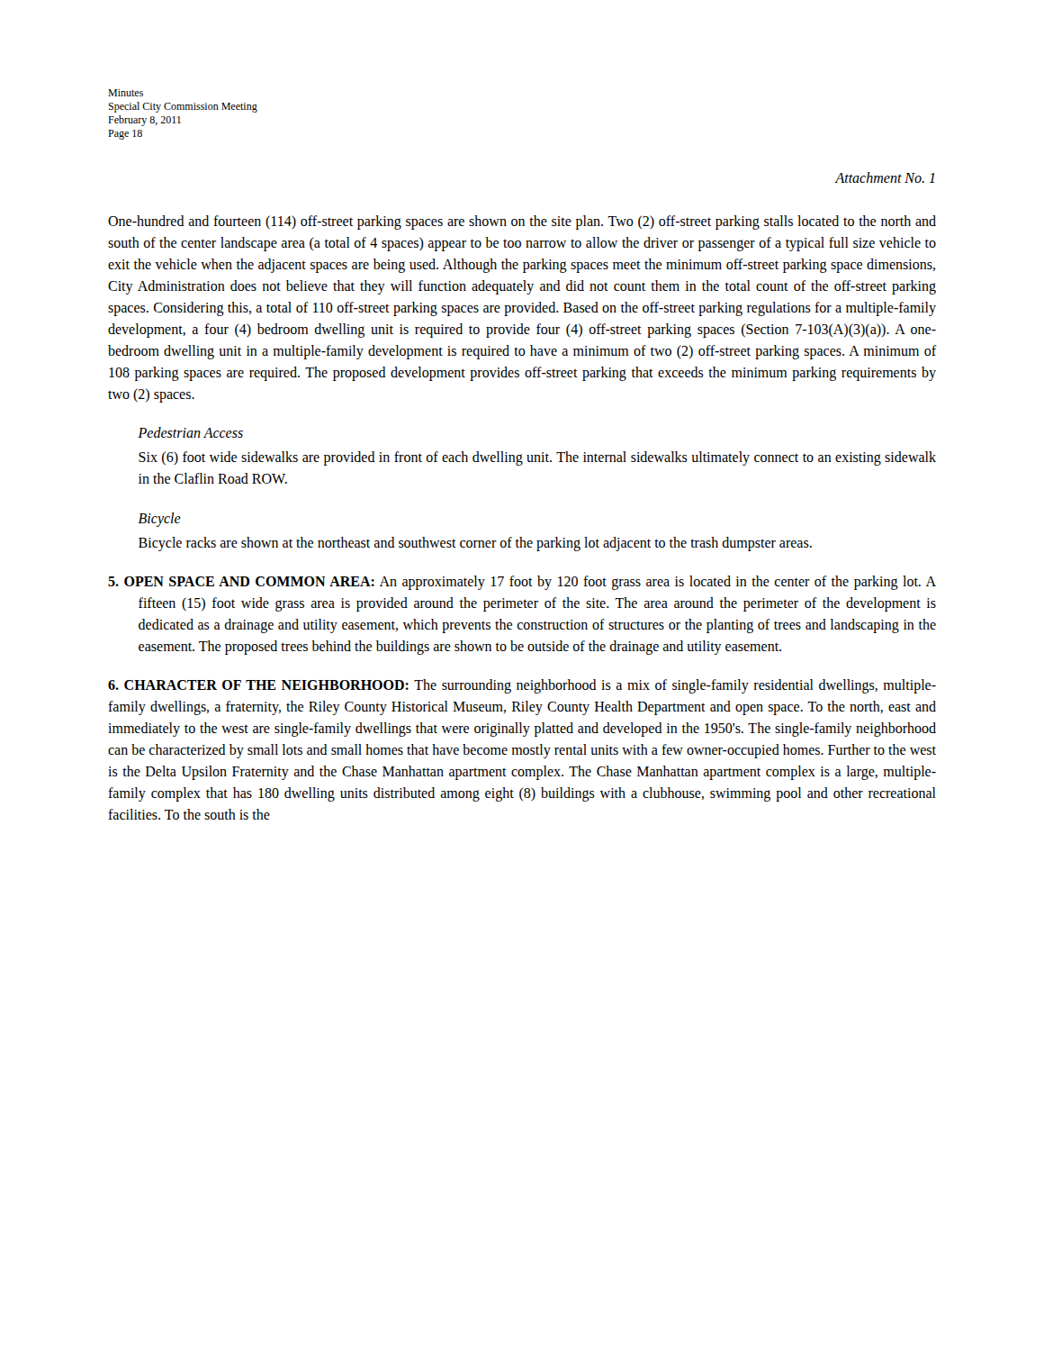Minutes
Special City Commission Meeting
February 8, 2011
Page 18
Attachment No. 1
One-hundred and fourteen (114) off-street parking spaces are shown on the site plan. Two (2) off-street parking stalls located to the north and south of the center landscape area (a total of 4 spaces) appear to be too narrow to allow the driver or passenger of a typical full size vehicle to exit the vehicle when the adjacent spaces are being used. Although the parking spaces meet the minimum off-street parking space dimensions, City Administration does not believe that they will function adequately and did not count them in the total count of the off-street parking spaces. Considering this, a total of 110 off-street parking spaces are provided. Based on the off-street parking regulations for a multiple-family development, a four (4) bedroom dwelling unit is required to provide four (4) off-street parking spaces (Section 7-103(A)(3)(a)). A one-bedroom dwelling unit in a multiple-family development is required to have a minimum of two (2) off-street parking spaces. A minimum of 108 parking spaces are required. The proposed development provides off-street parking that exceeds the minimum parking requirements by two (2) spaces.
Pedestrian Access
Six (6) foot wide sidewalks are provided in front of each dwelling unit. The internal sidewalks ultimately connect to an existing sidewalk in the Claflin Road ROW.
Bicycle
Bicycle racks are shown at the northeast and southwest corner of the parking lot adjacent to the trash dumpster areas.
5. OPEN SPACE AND COMMON AREA: An approximately 17 foot by 120 foot grass area is located in the center of the parking lot. A fifteen (15) foot wide grass area is provided around the perimeter of the site. The area around the perimeter of the development is dedicated as a drainage and utility easement, which prevents the construction of structures or the planting of trees and landscaping in the easement. The proposed trees behind the buildings are shown to be outside of the drainage and utility easement.
6. CHARACTER OF THE NEIGHBORHOOD: The surrounding neighborhood is a mix of single-family residential dwellings, multiple-family dwellings, a fraternity, the Riley County Historical Museum, Riley County Health Department and open space. To the north, east and immediately to the west are single-family dwellings that were originally platted and developed in the 1950's. The single-family neighborhood can be characterized by small lots and small homes that have become mostly rental units with a few owner-occupied homes. Further to the west is the Delta Upsilon Fraternity and the Chase Manhattan apartment complex. The Chase Manhattan apartment complex is a large, multiple-family complex that has 180 dwelling units distributed among eight (8) buildings with a clubhouse, swimming pool and other recreational facilities. To the south is the